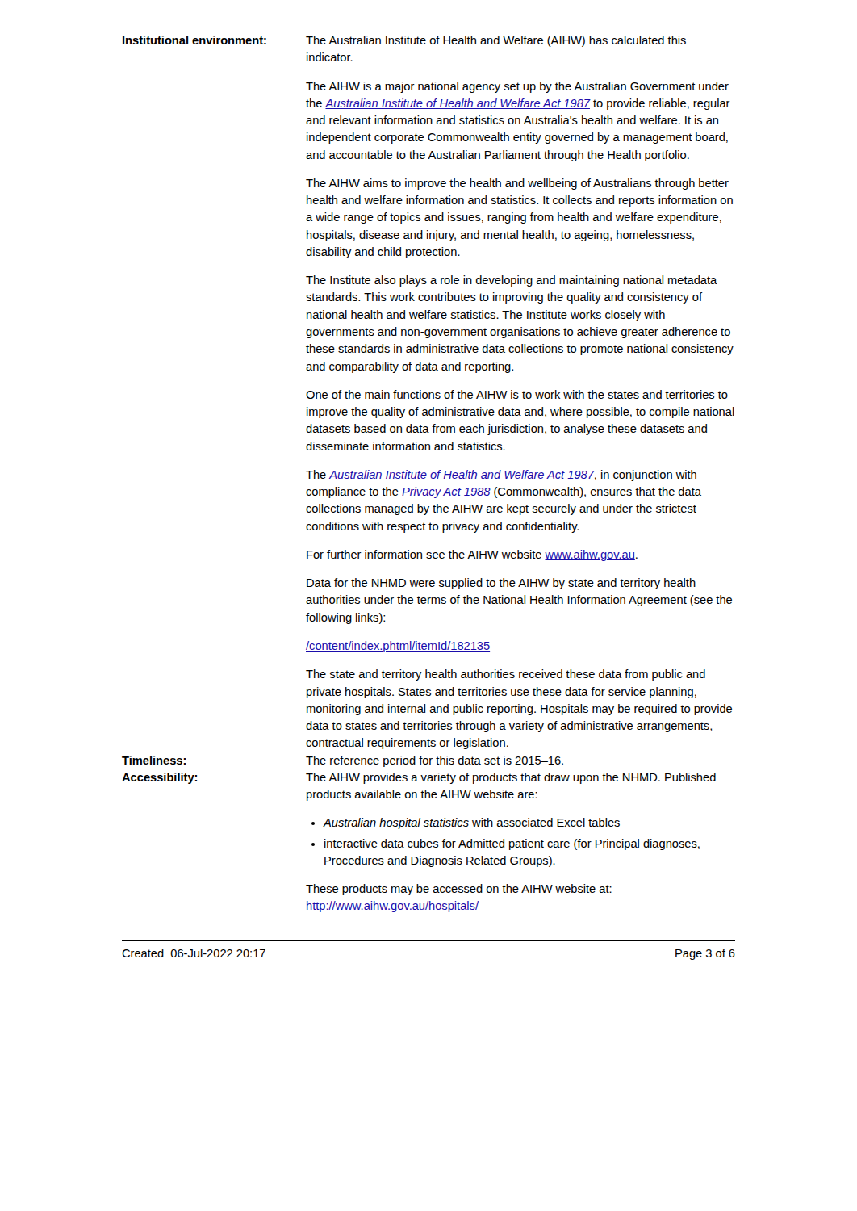| Institutional environment: | The Australian Institute of Health and Welfare (AIHW) has calculated this indicator. The AIHW is a major national agency set up by the Australian Government under the Australian Institute of Health and Welfare Act 1987 to provide reliable, regular and relevant information and statistics on Australia's health and welfare. It is an independent corporate Commonwealth entity governed by a management board, and accountable to the Australian Parliament through the Health portfolio. The AIHW aims to improve the health and wellbeing of Australians through better health and welfare information and statistics. It collects and reports information on a wide range of topics and issues, ranging from health and welfare expenditure, hospitals, disease and injury, and mental health, to ageing, homelessness, disability and child protection. The Institute also plays a role in developing and maintaining national metadata standards. This work contributes to improving the quality and consistency of national health and welfare statistics. The Institute works closely with governments and non-government organisations to achieve greater adherence to these standards in administrative data collections to promote national consistency and comparability of data and reporting. One of the main functions of the AIHW is to work with the states and territories to improve the quality of administrative data and, where possible, to compile national datasets based on data from each jurisdiction, to analyse these datasets and disseminate information and statistics. The Australian Institute of Health and Welfare Act 1987 , in conjunction with compliance to the Privacy Act 1988 (Commonwealth), ensures that the data collections managed by the AIHW are kept securely and under the strictest conditions with respect to privacy and confidentiality. For further information see the AIHW website www.aihw.gov.au . Data for the NHMD were supplied to the AIHW by state and territory health authorities under the terms of the National Health Information Agreement (see the following links): /content/index.phtml/itemId/182135 The state and territory health authorities received these data from public and private hospitals. States and territories use these data for service planning, monitoring and internal and public reporting. Hospitals may be required to provide data to states and territories through a variety of administrative arrangements, contractual requirements or legislation. |
| Timeliness: | The reference period for this data set is 2015–16. |
| Accessibility: | The AIHW provides a variety of products that draw upon the NHMD. Published products available on the AIHW website are: Australian hospital statistics with associated Excel tables interactive data cubes for Admitted patient care (for Principal diagnoses, Procedures and Diagnosis Related Groups). These products may be accessed on the AIHW website at: http://www.aihw.gov.au/hospitals/ |
Created 06-Jul-2022 20:17 Page 3 of 6